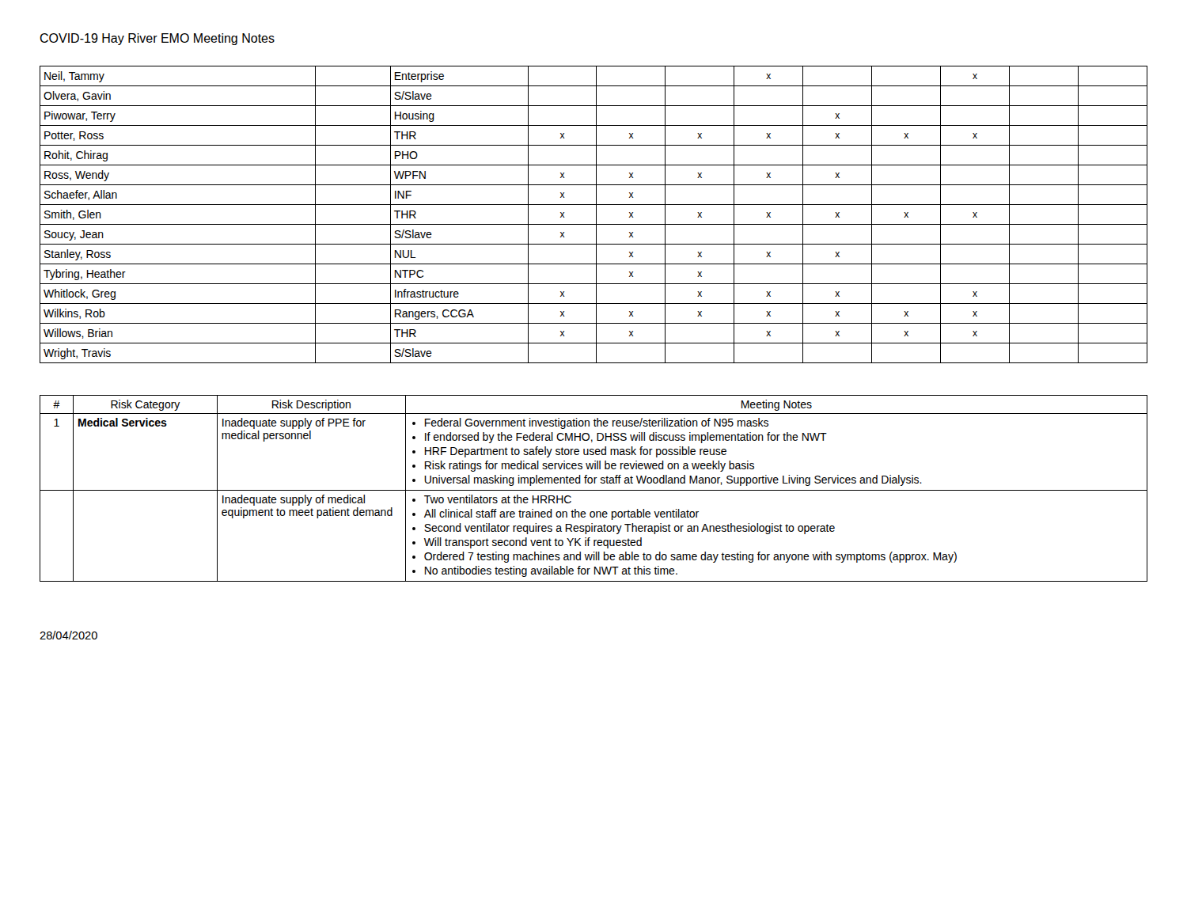COVID-19 Hay River EMO Meeting Notes
| Neil, Tammy | | Enterprise | | | | x | | | x | | |
| Olvera, Gavin | | S/Slave | | | | | | | | | |
| Piwowar, Terry | | Housing | | | | | x | | | | |
| Potter, Ross | | THR | x | x | x | x | x | x | x | | |
| Rohit, Chirag | | PHO | | | | | | | | | |
| Ross, Wendy | | WPFN | x | x | x | x | x | | | | |
| Schaefer, Allan | | INF | x | x | | | | | | | |
| Smith, Glen | | THR | x | x | x | x | x | x | x | | |
| Soucy, Jean | | S/Slave | x | x | | | | | | | |
| Stanley, Ross | | NUL | | x | x | x | x | | | | |
| Tybring, Heather | | NTPC | | x | x | | | | | | |
| Whitlock, Greg | | Infrastructure | x | | x | x | x | | x | | |
| Wilkins, Rob | | Rangers, CCGA | x | x | x | x | x | x | x | | |
| Willows, Brian | | THR | x | x | | x | x | x | x | | |
| Wright, Travis | | S/Slave | | | | | | | | | |
| # | Risk Category | Risk Description | Meeting Notes |
| --- | --- | --- | --- |
| 1 | Medical Services | Inadequate supply of PPE for medical personnel | Federal Government investigation the reuse/sterilization of N95 masks If endorsed by the Federal CMHO, DHSS will discuss implementation for the NWT HRF Department to safely store used mask for possible reuse Risk ratings for medical services will be reviewed on a weekly basis Universal masking implemented for staff at Woodland Manor, Supportive Living Services and Dialysis. |
| | | Inadequate supply of medical equipment to meet patient demand | Two ventilators at the HRRHC All clinical staff are trained on the one portable ventilator Second ventilator requires a Respiratory Therapist or an Anesthesiologist to operate Will transport second vent to YK if requested Ordered 7 testing machines and will be able to do same day testing for anyone with symptoms (approx. May) No antibodies testing available for NWT at this time. |
28/04/2020